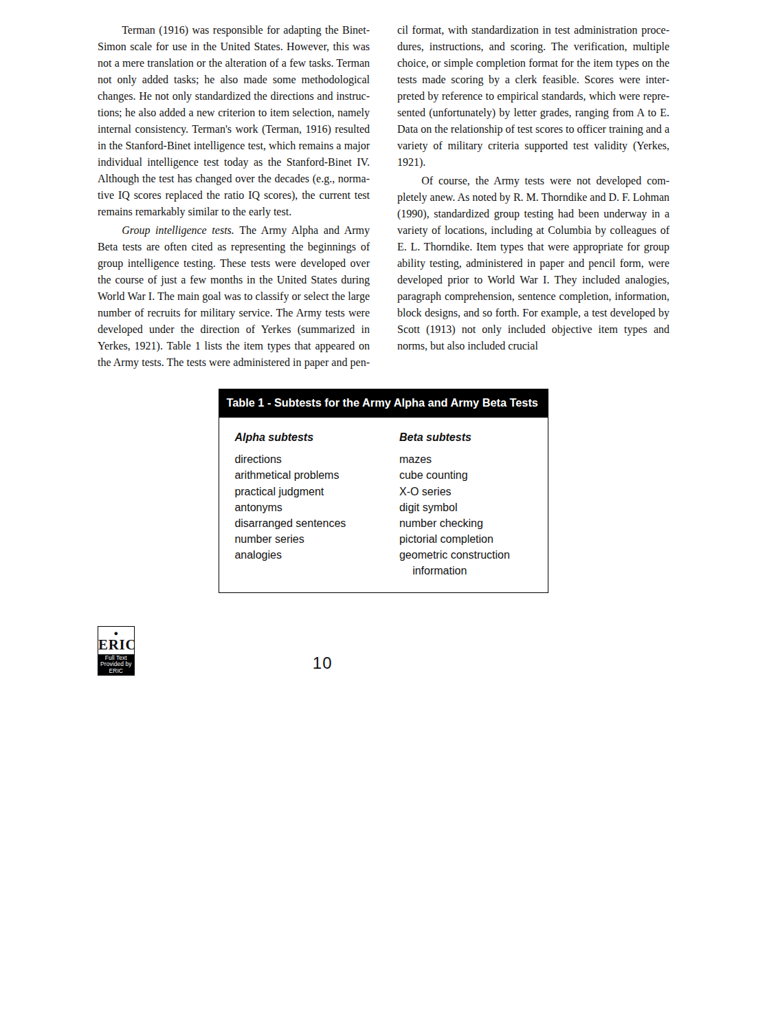Terman (1916) was responsible for adapting the Binet-Simon scale for use in the United States. However, this was not a mere translation or the alteration of a few tasks. Terman not only added tasks; he also made some methodological changes. He not only standardized the directions and instructions; he also added a new criterion to item selection, namely internal consistency. Terman's work (Terman, 1916) resulted in the Stanford-Binet intelligence test, which remains a major individual intelligence test today as the Stanford-Binet IV. Although the test has changed over the decades (e.g., normative IQ scores replaced the ratio IQ scores), the current test remains remarkably similar to the early test.
Group intelligence tests. The Army Alpha and Army Beta tests are often cited as representing the beginnings of group intelligence testing. These tests were developed over the course of just a few months in the United States during World War I. The main goal was to classify or select the large number of recruits for military service. The Army tests were developed under the direction of Yerkes (summarized in Yerkes, 1921). Table 1 lists the item types that appeared on the Army tests. The tests were administered in paper and pencil format, with standardization in test administration procedures, instructions, and scoring. The verification, multiple choice, or simple completion format for the item types on the tests made scoring by a clerk feasible. Scores were interpreted by reference to empirical standards, which were represented (unfortunately) by letter grades, ranging from A to E. Data on the relationship of test scores to officer training and a variety of military criteria supported test validity (Yerkes, 1921).
Of course, the Army tests were not developed completely anew. As noted by R. M. Thorndike and D. F. Lohman (1990), standardized group testing had been underway in a variety of locations, including at Columbia by colleagues of E. L. Thorndike. Item types that were appropriate for group ability testing, administered in paper and pencil form, were developed prior to World War I. They included analogies, paragraph comprehension, sentence completion, information, block designs, and so forth. For example, a test developed by Scott (1913) not only included objective item types and norms, but also included crucial
Table 1 - Subtests for the Army Alpha and Army Beta Tests
| Alpha subtests | Beta subtests |
| --- | --- |
| directions arithmetical problems practical judgment antonyms disarranged sentences number series analogies | mazes cube counting X-O series digit symbol number checking pictorial completion geometric construction information |
● ERIC
Full Text Provided by ERIC
10